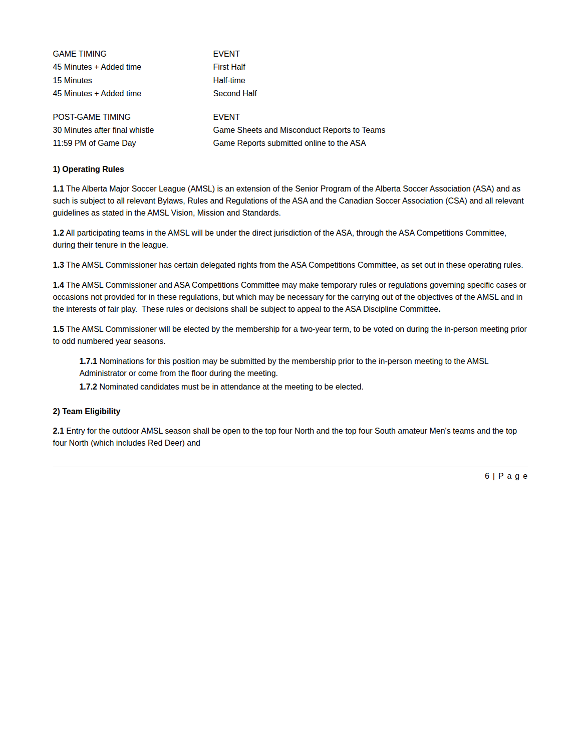| GAME TIMING | EVENT |
| 45 Minutes + Added time | First Half |
| 15 Minutes | Half-time |
| 45 Minutes + Added time | Second Half |
| POST-GAME TIMING | EVENT |
| 30 Minutes after final whistle | Game Sheets and Misconduct Reports to Teams |
| 11:59 PM of Game Day | Game Reports submitted online to the ASA |
1) Operating Rules
1.1 The Alberta Major Soccer League (AMSL) is an extension of the Senior Program of the Alberta Soccer Association (ASA) and as such is subject to all relevant Bylaws, Rules and Regulations of the ASA and the Canadian Soccer Association (CSA) and all relevant guidelines as stated in the AMSL Vision, Mission and Standards.
1.2 All participating teams in the AMSL will be under the direct jurisdiction of the ASA, through the ASA Competitions Committee, during their tenure in the league.
1.3 The AMSL Commissioner has certain delegated rights from the ASA Competitions Committee, as set out in these operating rules.
1.4 The AMSL Commissioner and ASA Competitions Committee may make temporary rules or regulations governing specific cases or occasions not provided for in these regulations, but which may be necessary for the carrying out of the objectives of the AMSL and in the interests of fair play. These rules or decisions shall be subject to appeal to the ASA Discipline Committee.
1.5 The AMSL Commissioner will be elected by the membership for a two-year term, to be voted on during the in-person meeting prior to odd numbered year seasons.
1.7.1 Nominations for this position may be submitted by the membership prior to the in-person meeting to the AMSL Administrator or come from the floor during the meeting.
1.7.2 Nominated candidates must be in attendance at the meeting to be elected.
2) Team Eligibility
2.1 Entry for the outdoor AMSL season shall be open to the top four North and the top four South amateur Men's teams and the top four North (which includes Red Deer) and
6 | P a g e